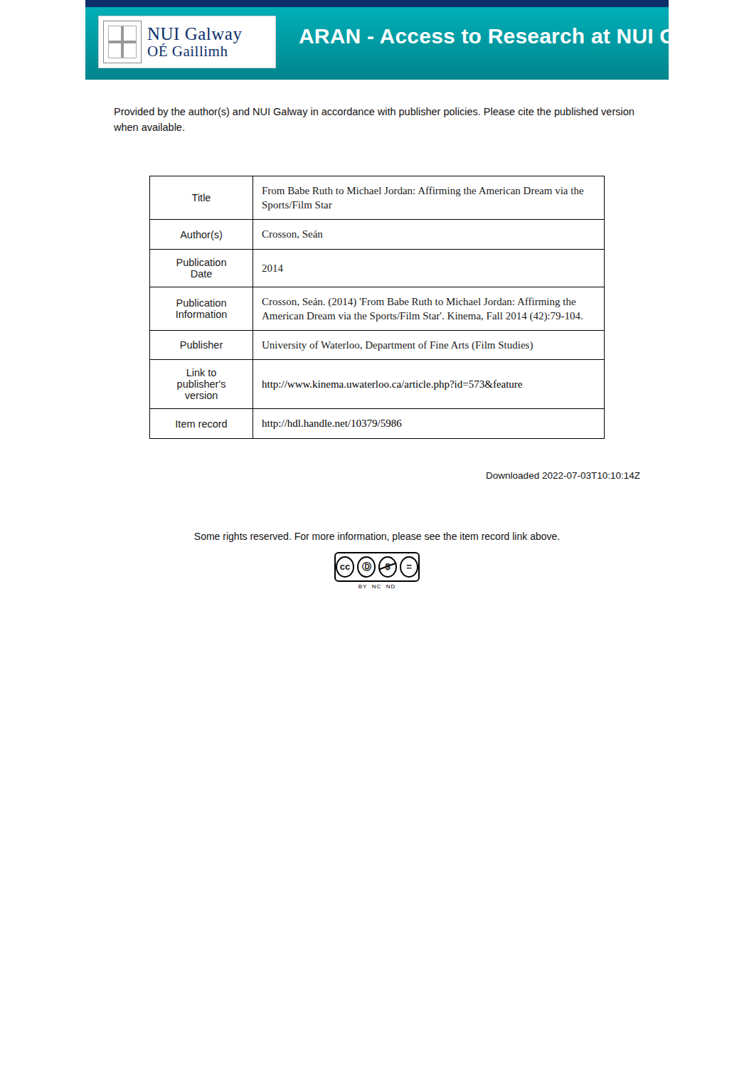NUI Galway
OÉ Gaillimh
ARAN - Access to Research at NUI Galway
Provided by the author(s) and NUI Galway in accordance with publisher policies. Please cite the published version when available.
| Title | From Babe Ruth to Michael Jordan: Affirming the American Dream via the Sports/Film Star |
| Author(s) | Crosson, Seán |
| Publication Date | 2014 |
| Publication Information | Crosson, Seán. (2014) 'From Babe Ruth to Michael Jordan: Affirming the American Dream via the Sports/Film Star'. Kinema, Fall 2014 (42):79-104. |
| Publisher | University of Waterloo, Department of Fine Arts (Film Studies) |
| Link to publisher's version | http://www.kinema.uwaterloo.ca/article.php?id=573&feature |
| Item record | http://hdl.handle.net/10379/5986 |
Downloaded 2022-07-03T10:10:14Z
Some rights reserved. For more information, please see the item record link above.
cc Ⓓ $ =
BY NC ND